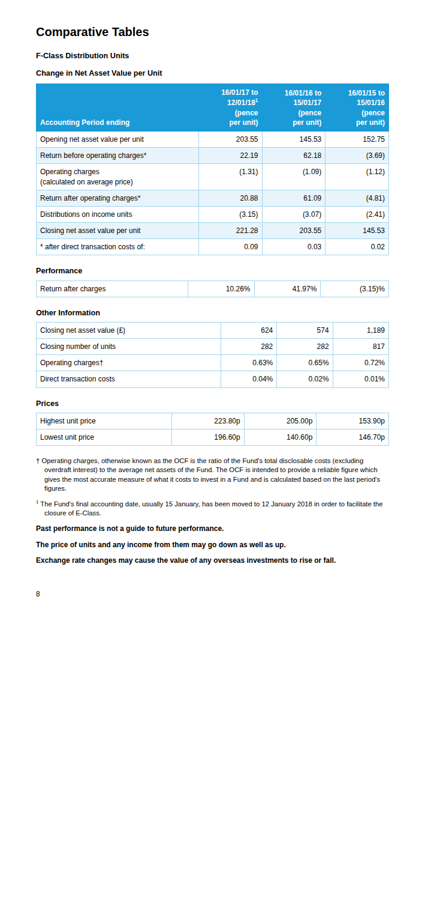Comparative Tables
F-Class Distribution Units
Change in Net Asset Value per Unit
| Accounting Period ending | 16/01/17 to 12/01/18 1 (pence per unit) | 16/01/16 to 15/01/17 (pence per unit) | 16/01/15 to 15/01/16 (pence per unit) |
| --- | --- | --- | --- |
| Opening net asset value per unit | 203.55 | 145.53 | 152.75 |
| Return before operating charges* | 22.19 | 62.18 | (3.69) |
| Operating charges (calculated on average price) | (1.31) | (1.09) | (1.12) |
| Return after operating charges* | 20.88 | 61.09 | (4.81) |
| Distributions on income units | (3.15) | (3.07) | (2.41) |
| Closing net asset value per unit | 221.28 | 203.55 | 145.53 |
| * after direct transaction costs of: | 0.09 | 0.03 | 0.02 |
Performance
| Return after charges | 10.26% | 41.97% | (3.15)% |
Other Information
| Closing net asset value (£) | 624 | 574 | 1,189 |
| Closing number of units | 282 | 282 | 817 |
| Operating charges† | 0.63% | 0.65% | 0.72% |
| Direct transaction costs | 0.04% | 0.02% | 0.01% |
Prices
| Highest unit price | 223.80p | 205.00p | 153.90p |
| Lowest unit price | 196.60p | 140.60p | 146.70p |
† Operating charges, otherwise known as the OCF is the ratio of the Fund's total disclosable costs (excluding overdraft interest) to the average net assets of the Fund. The OCF is intended to provide a reliable figure which gives the most accurate measure of what it costs to invest in a Fund and is calculated based on the last period's figures.
1 The Fund's final accounting date, usually 15 January, has been moved to 12 January 2018 in order to facilitate the closure of E-Class.
Past performance is not a guide to future performance.
The price of units and any income from them may go down as well as up.
Exchange rate changes may cause the value of any overseas investments to rise or fall.
8